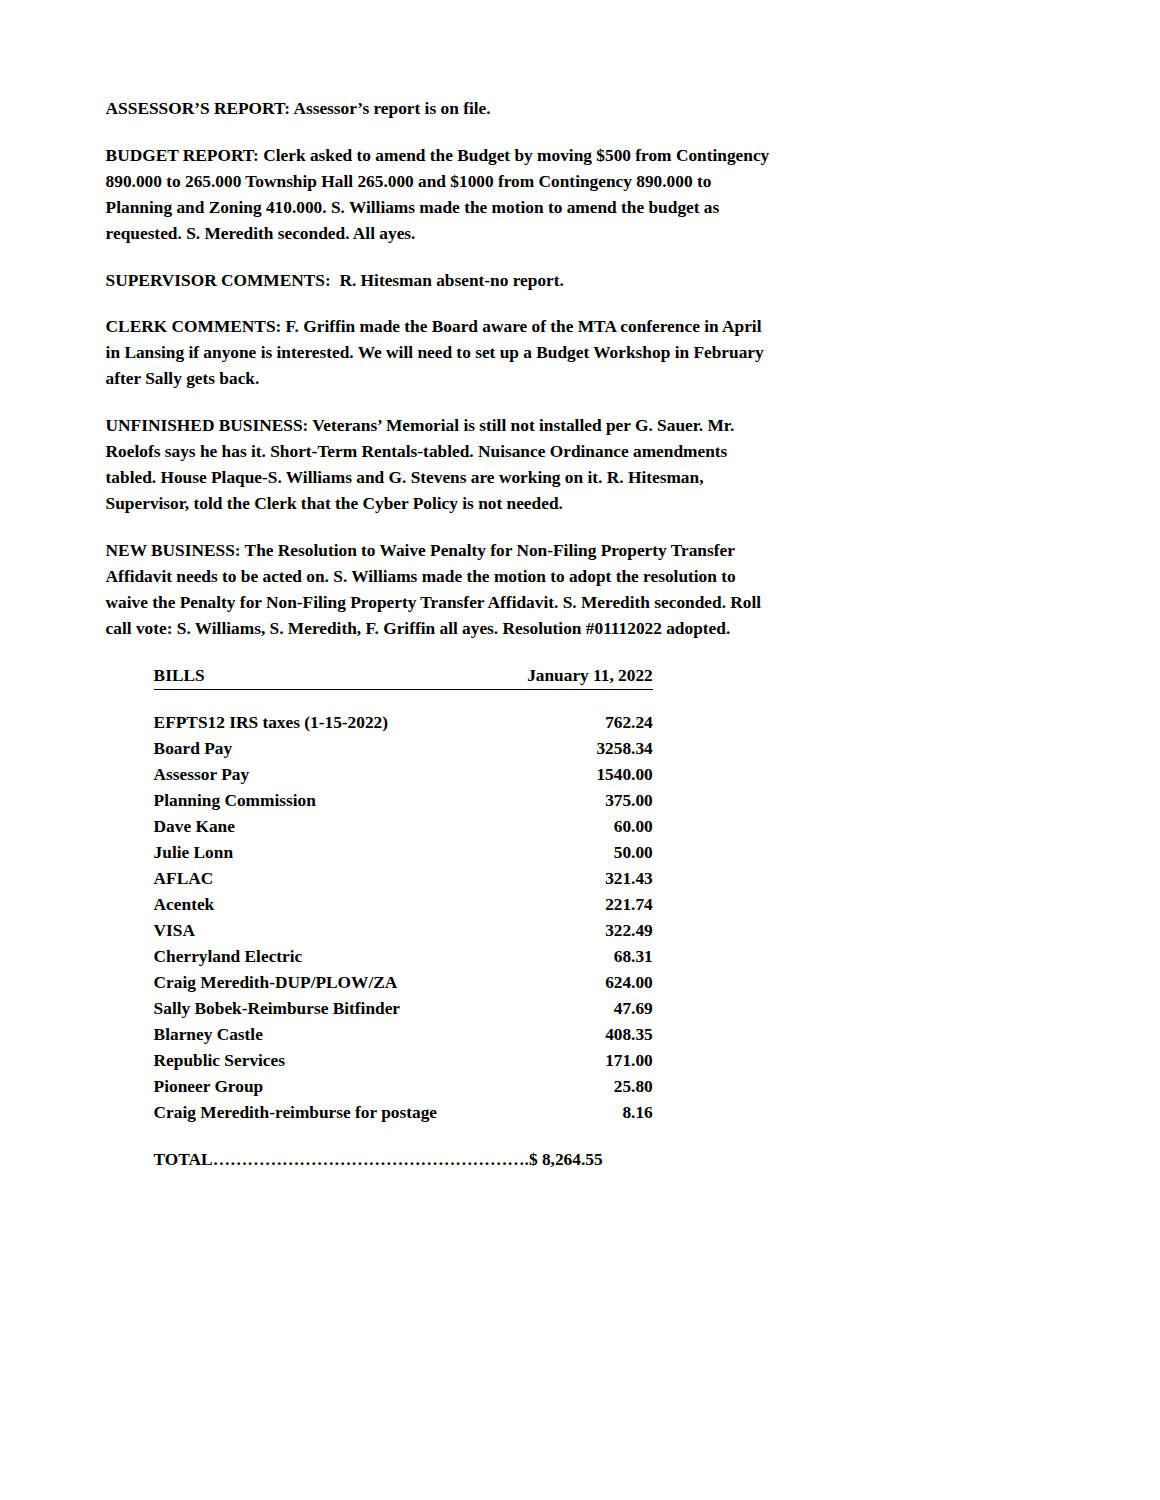ASSESSOR’S REPORT: Assessor’s report is on file.
BUDGET REPORT: Clerk asked to amend the Budget by moving $500 from Contingency 890.000 to 265.000 Township Hall 265.000 and $1000 from Contingency 890.000 to Planning and Zoning 410.000. S. Williams made the motion to amend the budget as requested. S. Meredith seconded. All ayes.
SUPERVISOR COMMENTS: R. Hitesman absent-no report.
CLERK COMMENTS: F. Griffin made the Board aware of the MTA conference in April in Lansing if anyone is interested. We will need to set up a Budget Workshop in February after Sally gets back.
UNFINISHED BUSINESS: Veterans’ Memorial is still not installed per G. Sauer. Mr. Roelofs says he has it. Short-Term Rentals-tabled. Nuisance Ordinance amendments tabled. House Plaque-S. Williams and G. Stevens are working on it. R. Hitesman, Supervisor, told the Clerk that the Cyber Policy is not needed.
NEW BUSINESS: The Resolution to Waive Penalty for Non-Filing Property Transfer Affidavit needs to be acted on. S. Williams made the motion to adopt the resolution to waive the Penalty for Non-Filing Property Transfer Affidavit. S. Meredith seconded. Roll call vote: S. Williams, S. Meredith, F. Griffin all ayes. Resolution #01112022 adopted.
| BILLS | January 11, 2022 |
| EFPTS12 IRS taxes (1-15-2022) | 762.24 |
| Board Pay | 3258.34 |
| Assessor Pay | 1540.00 |
| Planning Commission | 375.00 |
| Dave Kane | 60.00 |
| Julie Lonn | 50.00 |
| AFLAC | 321.43 |
| Acentek | 221.74 |
| VISA | 322.49 |
| Cherryland Electric | 68.31 |
| Craig Meredith-DUP/PLOW/ZA | 624.00 |
| Sally Bobek-Reimburse Bitfinder | 47.69 |
| Blarney Castle | 408.35 |
| Republic Services | 171.00 |
| Pioneer Group | 25.80 |
| Craig Meredith-reimburse for postage | 8.16 |
TOTAL……………………………………………….$ 8,264.55